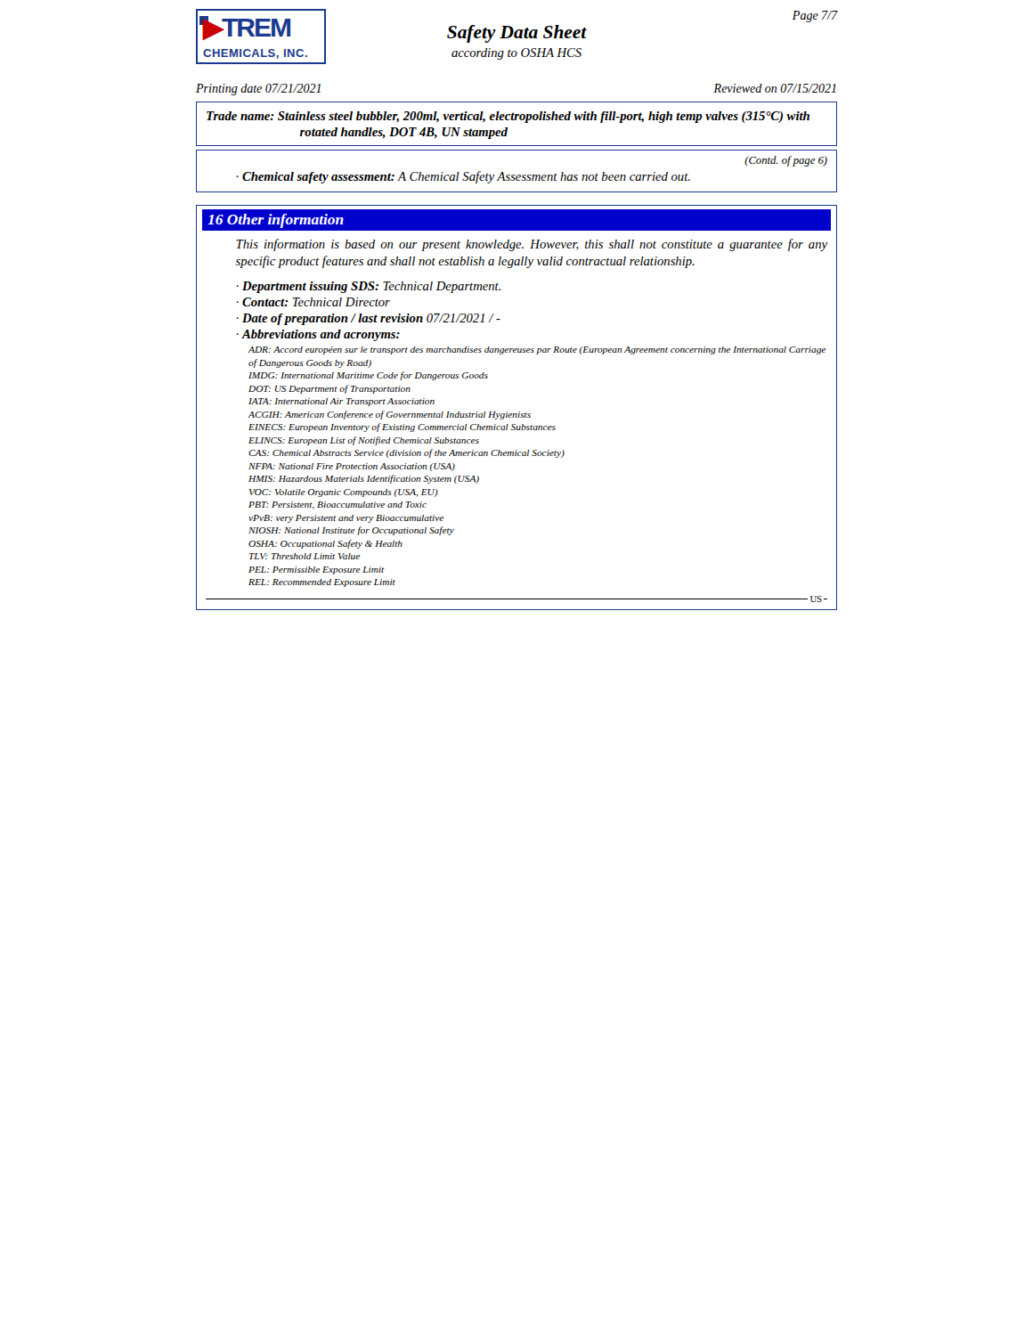▶TREM
CHEMICALS, INC.
Page 7/7
Safety Data Sheet
according to OSHA HCS
Printing date 07/21/2021 Reviewed on 07/15/2021
Trade name: Stainless steel bubbler, 200ml, vertical, electropolished with fill-port, high temp valves (315°C) with rotated handles, DOT 4B, UN stamped
(Contd. of page 6)
· Chemical safety assessment: A Chemical Safety Assessment has not been carried out.
16 Other information
This information is based on our present knowledge. However, this shall not constitute a guarantee for any specific product features and shall not establish a legally valid contractual relationship.
· Department issuing SDS: Technical Department.
· Contact: Technical Director
· Date of preparation / last revision 07/21/2021 / -
· Abbreviations and acronyms:
ADR: Accord européen sur le transport des marchandises dangereuses par Route (European Agreement concerning the International Carriage of Dangerous Goods by Road)
IMDG: International Maritime Code for Dangerous Goods
DOT: US Department of Transportation
IATA: International Air Transport Association
ACGIH: American Conference of Governmental Industrial Hygienists
EINECS: European Inventory of Existing Commercial Chemical Substances
ELINCS: European List of Notified Chemical Substances
CAS: Chemical Abstracts Service (division of the American Chemical Society)
NFPA: National Fire Protection Association (USA)
HMIS: Hazardous Materials Identification System (USA)
VOC: Volatile Organic Compounds (USA, EU)
PBT: Persistent, Bioaccumulative and Toxic
vPvB: very Persistent and very Bioaccumulative
NIOSH: National Institute for Occupational Safety
OSHA: Occupational Safety & Health
TLV: Threshold Limit Value
PEL: Permissible Exposure Limit
REL: Recommended Exposure Limit
US